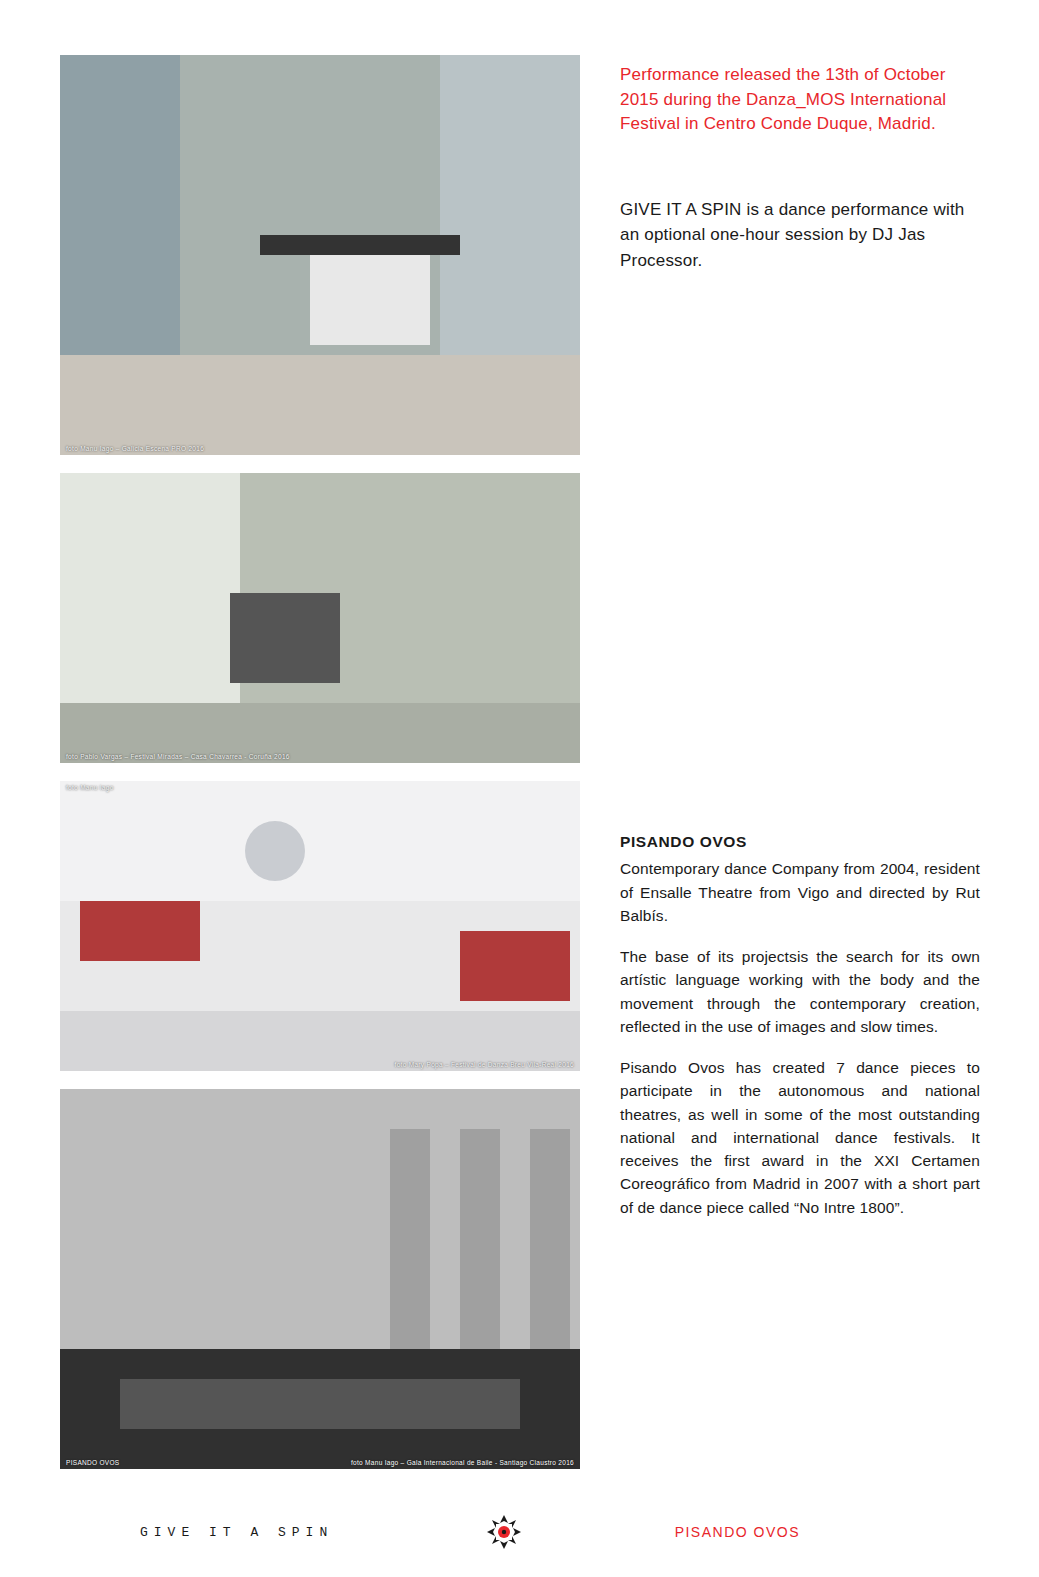foto Manu Iago – Galicia Escena PRO 2016
foto Pablo Vargas – Festival Miradas – Casa Chavarrea - Coruña 2016
foto Manu Iago
foto Mary Pópa – Festival de Danza Breu Vila-Real 2016
PISANDO OVOS
foto Manu Iago – Gala Internacional de Baile - Santiago Claustro 2016
Performance released the 13th of October 2015 during the Danza_MOS International Festival in Centro Conde Duque, Madrid.
GIVE IT A SPIN is a dance performance with an optional one-hour session by DJ Jas Processor.
PISANDO OVOS
Contemporary dance Company from 2004, resident of Ensalle Theatre from Vigo and directed by Rut Balbís.
The base of its projectsis the search for its own artístic language working with the body and the movement through the contemporary creation, reflected in the use of images and slow times.
Pisando Ovos has created 7 dance pieces to participate in the autonomous and national theatres, as well in some of the most outstanding national and international dance festivals. It receives the first award in the XXI Certamen Coreográfico from Madrid in 2007 with a short part of de dance piece called “No Intre 1800”.
GIVE IT A SPIN
PISANDO OVOS